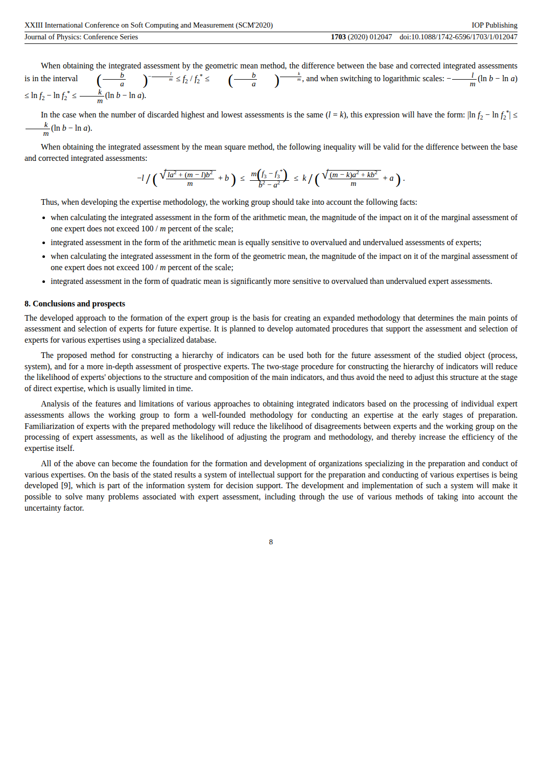XXIII International Conference on Soft Computing and Measurement (SCM'2020) IOP Publishing
Journal of Physics: Conference Series 1703 (2020) 012047 doi:10.1088/1742-6596/1703/1/012047
When obtaining the integrated assessment by the geometric mean method, the difference between the base and corrected integrated assessments is in the interval (ba)−lm ≤ f2 / f2* ≤ (ba)km, and when switching to logarithmic scales: −lm(ln b − ln a) ≤ ln f2 − ln f2* ≤ km(ln b − ln a).
In the case when the number of discarded highest and lowest assessments is the same (l = k), this expression will have the form: |ln f2 − ln f2*| ≤ km(ln b − ln a).
When obtaining the integrated assessment by the mean square method, the following inequality will be valid for the difference between the base and corrected integrated assessments:
−l / ( la2 + (m − l)b2 m + b ) ≤ m(f3 − f3*) b2 − a2 ≤ k / ( (m − k)a2 + kb2 m + a ) .
Thus, when developing the expertise methodology, the working group should take into account the following facts:
when calculating the integrated assessment in the form of the arithmetic mean, the magnitude of the impact on it of the marginal assessment of one expert does not exceed 100 / m percent of the scale;
integrated assessment in the form of the arithmetic mean is equally sensitive to overvalued and undervalued assessments of experts;
when calculating the integrated assessment in the form of the geometric mean, the magnitude of the impact on it of the marginal assessment of one expert does not exceed 100 / m percent of the scale;
integrated assessment in the form of quadratic mean is significantly more sensitive to overvalued than undervalued expert assessments.
8. Conclusions and prospects
The developed approach to the formation of the expert group is the basis for creating an expanded methodology that determines the main points of assessment and selection of experts for future expertise. It is planned to develop automated procedures that support the assessment and selection of experts for various expertises using a specialized database.
The proposed method for constructing a hierarchy of indicators can be used both for the future assessment of the studied object (process, system), and for a more in-depth assessment of prospective experts. The two-stage procedure for constructing the hierarchy of indicators will reduce the likelihood of experts' objections to the structure and composition of the main indicators, and thus avoid the need to adjust this structure at the stage of direct expertise, which is usually limited in time.
Analysis of the features and limitations of various approaches to obtaining integrated indicators based on the processing of individual expert assessments allows the working group to form a well-founded methodology for conducting an expertise at the early stages of preparation. Familiarization of experts with the prepared methodology will reduce the likelihood of disagreements between experts and the working group on the processing of expert assessments, as well as the likelihood of adjusting the program and methodology, and thereby increase the efficiency of the expertise itself.
All of the above can become the foundation for the formation and development of organizations specializing in the preparation and conduct of various expertises. On the basis of the stated results a system of intellectual support for the preparation and conducting of various expertises is being developed [9], which is part of the information system for decision support. The development and implementation of such a system will make it possible to solve many problems associated with expert assessment, including through the use of various methods of taking into account the uncertainty factor.
8